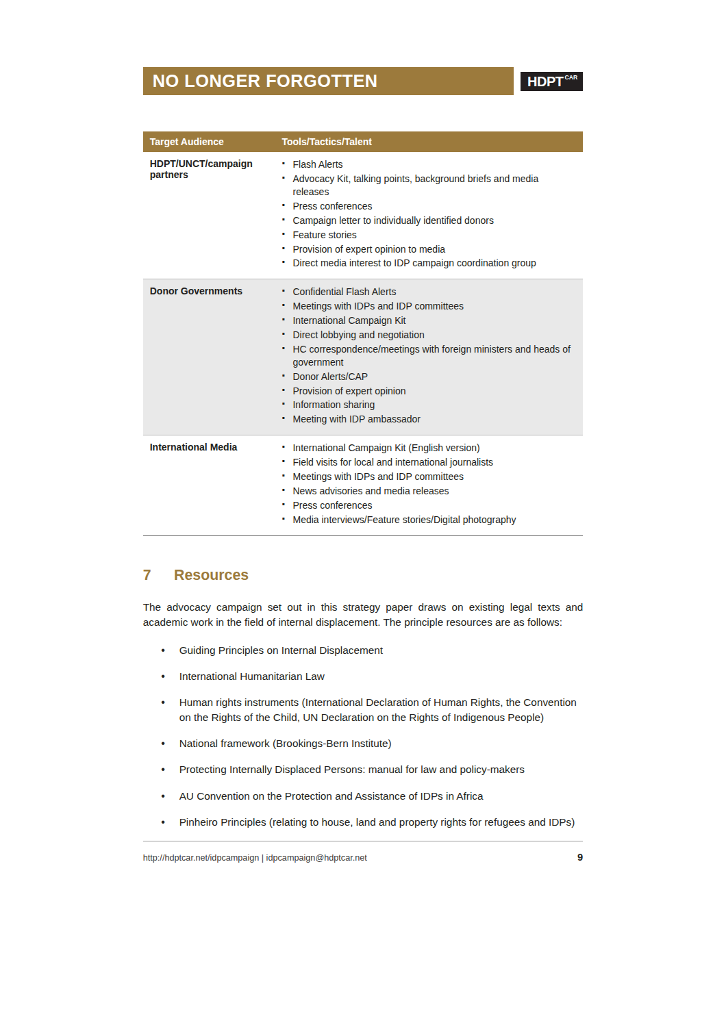No Longer Forgotten
HDPTCAR
| Target Audience | Tools/Tactics/Talent |
| --- | --- |
| HDPT/UNCT/campaign partners | Flash Alerts Advocacy Kit, talking points, background briefs and media releases Press conferences Campaign letter to individually identified donors Feature stories Provision of expert opinion to media Direct media interest to IDP campaign coordination group |
| Donor Governments | Confidential Flash Alerts Meetings with IDPs and IDP committees International Campaign Kit Direct lobbying and negotiation HC correspondence/meetings with foreign ministers and heads of government Donor Alerts/CAP Provision of expert opinion Information sharing Meeting with IDP ambassador |
| International Media | International Campaign Kit (English version) Field visits for local and international journalists Meetings with IDPs and IDP committees News advisories and media releases Press conferences Media interviews/Feature stories/Digital photography |
7 Resources
The advocacy campaign set out in this strategy paper draws on existing legal texts and academic work in the field of internal displacement. The principle resources are as follows:
Guiding Principles on Internal Displacement
International Humanitarian Law
Human rights instruments (International Declaration of Human Rights, the Convention on the Rights of the Child, UN Declaration on the Rights of Indigenous People)
National framework (Brookings-Bern Institute)
Protecting Internally Displaced Persons: manual for law and policy-makers
AU Convention on the Protection and Assistance of IDPs in Africa
Pinheiro Principles (relating to house, land and property rights for refugees and IDPs)
http://hdptcar.net/idpcampaign | idpcampaign@hdptcar.net 9